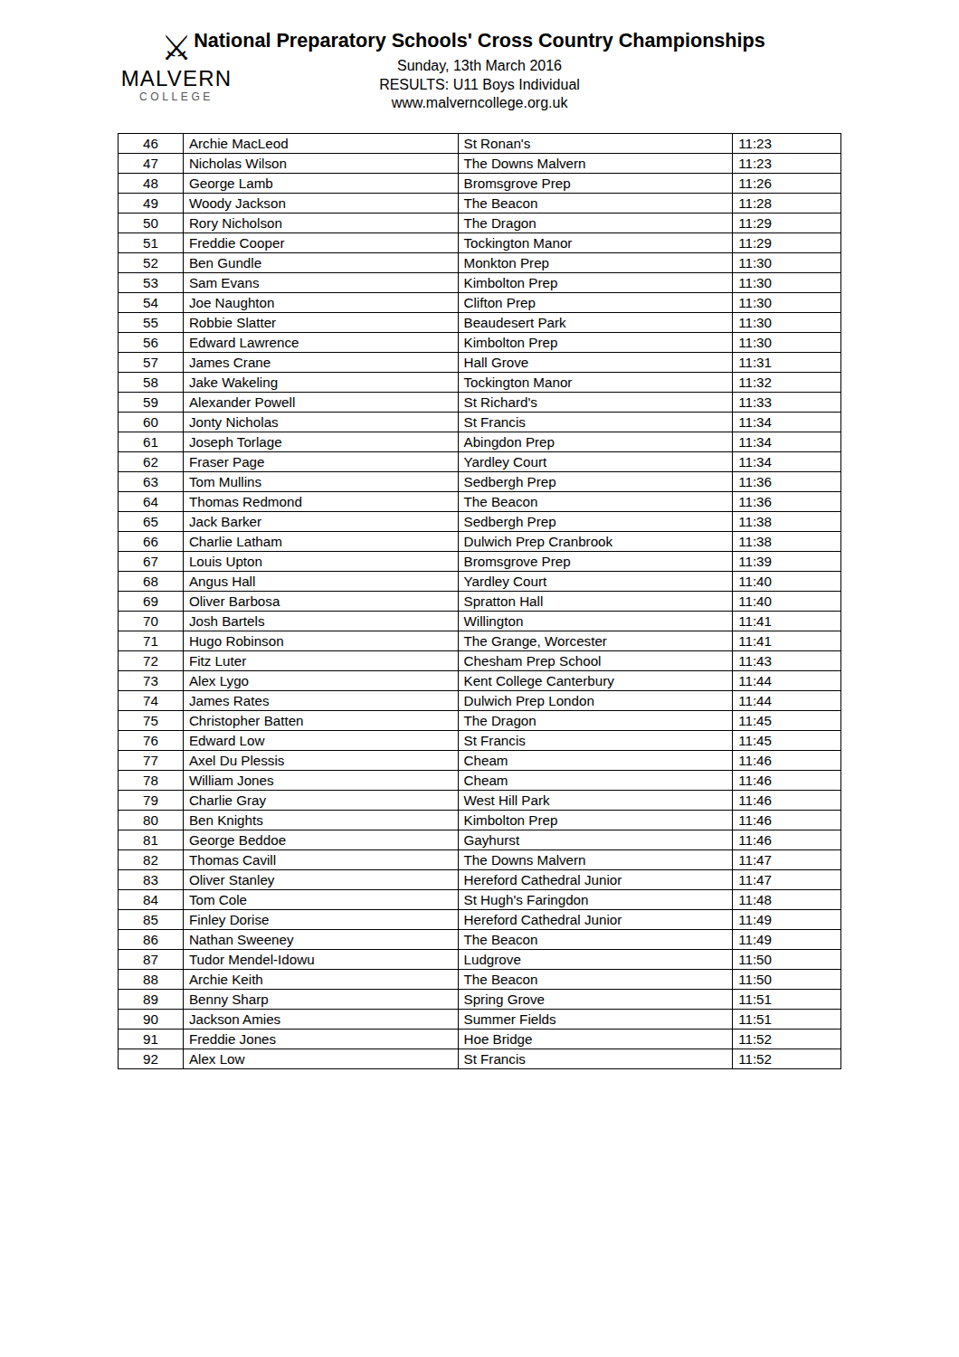⚔ MALVERN COLLEGE
National Preparatory Schools' Cross Country Championships
Sunday, 13th March 2016
RESULTS: U11 Boys Individual
www.malverncollege.org.uk
| 46 | Archie MacLeod | St Ronan's | 11:23 |
| 47 | Nicholas Wilson | The Downs Malvern | 11:23 |
| 48 | George Lamb | Bromsgrove Prep | 11:26 |
| 49 | Woody Jackson | The Beacon | 11:28 |
| 50 | Rory Nicholson | The Dragon | 11:29 |
| 51 | Freddie Cooper | Tockington Manor | 11:29 |
| 52 | Ben Gundle | Monkton Prep | 11:30 |
| 53 | Sam Evans | Kimbolton Prep | 11:30 |
| 54 | Joe Naughton | Clifton Prep | 11:30 |
| 55 | Robbie Slatter | Beaudesert Park | 11:30 |
| 56 | Edward Lawrence | Kimbolton Prep | 11:30 |
| 57 | James Crane | Hall Grove | 11:31 |
| 58 | Jake Wakeling | Tockington Manor | 11:32 |
| 59 | Alexander Powell | St Richard's | 11:33 |
| 60 | Jonty Nicholas | St Francis | 11:34 |
| 61 | Joseph Torlage | Abingdon Prep | 11:34 |
| 62 | Fraser Page | Yardley Court | 11:34 |
| 63 | Tom Mullins | Sedbergh Prep | 11:36 |
| 64 | Thomas Redmond | The Beacon | 11:36 |
| 65 | Jack Barker | Sedbergh Prep | 11:38 |
| 66 | Charlie Latham | Dulwich Prep Cranbrook | 11:38 |
| 67 | Louis Upton | Bromsgrove Prep | 11:39 |
| 68 | Angus Hall | Yardley Court | 11:40 |
| 69 | Oliver Barbosa | Spratton Hall | 11:40 |
| 70 | Josh Bartels | Willington | 11:41 |
| 71 | Hugo Robinson | The Grange, Worcester | 11:41 |
| 72 | Fitz Luter | Chesham Prep School | 11:43 |
| 73 | Alex Lygo | Kent College Canterbury | 11:44 |
| 74 | James Rates | Dulwich Prep London | 11:44 |
| 75 | Christopher Batten | The Dragon | 11:45 |
| 76 | Edward Low | St Francis | 11:45 |
| 77 | Axel Du Plessis | Cheam | 11:46 |
| 78 | William Jones | Cheam | 11:46 |
| 79 | Charlie Gray | West Hill Park | 11:46 |
| 80 | Ben Knights | Kimbolton Prep | 11:46 |
| 81 | George Beddoe | Gayhurst | 11:46 |
| 82 | Thomas Cavill | The Downs Malvern | 11:47 |
| 83 | Oliver Stanley | Hereford Cathedral Junior | 11:47 |
| 84 | Tom Cole | St Hugh's Faringdon | 11:48 |
| 85 | Finley Dorise | Hereford Cathedral Junior | 11:49 |
| 86 | Nathan Sweeney | The Beacon | 11:49 |
| 87 | Tudor Mendel-Idowu | Ludgrove | 11:50 |
| 88 | Archie Keith | The Beacon | 11:50 |
| 89 | Benny Sharp | Spring Grove | 11:51 |
| 90 | Jackson Amies | Summer Fields | 11:51 |
| 91 | Freddie Jones | Hoe Bridge | 11:52 |
| 92 | Alex Low | St Francis | 11:52 |